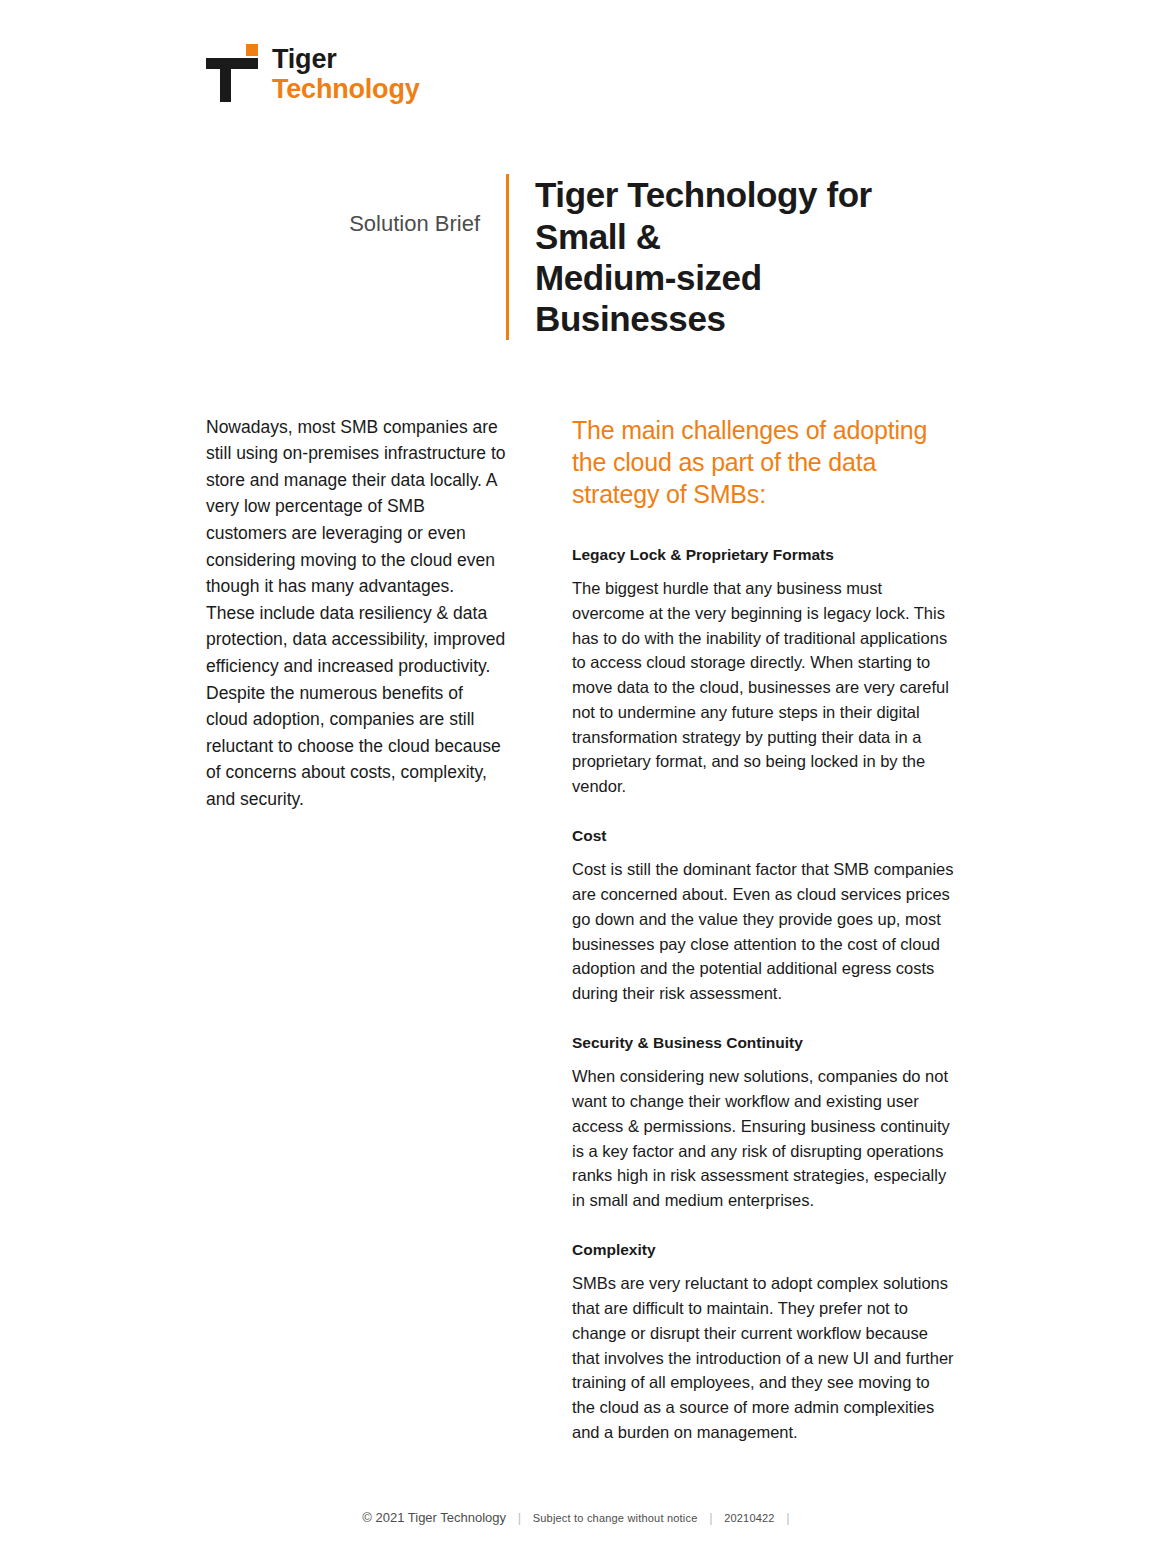Tiger Technology
Solution Brief
Tiger Technology for Small &
Medium-sized Businesses
Nowadays, most SMB companies are still using on-premises infrastructure to store and manage their data locally. A very low percentage of SMB customers are leveraging or even considering moving to the cloud even though it has many advantages. These include data resiliency & data protection, data accessibility, improved efficiency and increased productivity. Despite the numerous benefits of cloud adoption, companies are still reluctant to choose the cloud because of concerns about costs, complexity, and security.
The main challenges of adopting the cloud as part of the data strategy of SMBs:
Legacy Lock & Proprietary Formats
The biggest hurdle that any business must overcome at the very beginning is legacy lock. This has to do with the inability of traditional applications to access cloud storage directly. When starting to move data to the cloud, businesses are very careful not to undermine any future steps in their digital transformation strategy by putting their data in a proprietary format, and so being locked in by the vendor.
Cost
Cost is still the dominant factor that SMB companies are concerned about. Even as cloud services prices go down and the value they provide goes up, most businesses pay close attention to the cost of cloud adoption and the potential additional egress costs during their risk assessment.
Security & Business Continuity
When considering new solutions, companies do not want to change their workflow and existing user access & permissions. Ensuring business continuity is a key factor and any risk of disrupting operations ranks high in risk assessment strategies, especially in small and medium enterprises.
Complexity
SMBs are very reluctant to adopt complex solutions that are difficult to maintain. They prefer not to change or disrupt their current workflow because that involves the introduction of a new UI and further training of all employees, and they see moving to the cloud as a source of more admin complexities and a burden on management.
© 2021 Tiger Technology | Subject to change without notice | 20210422 |